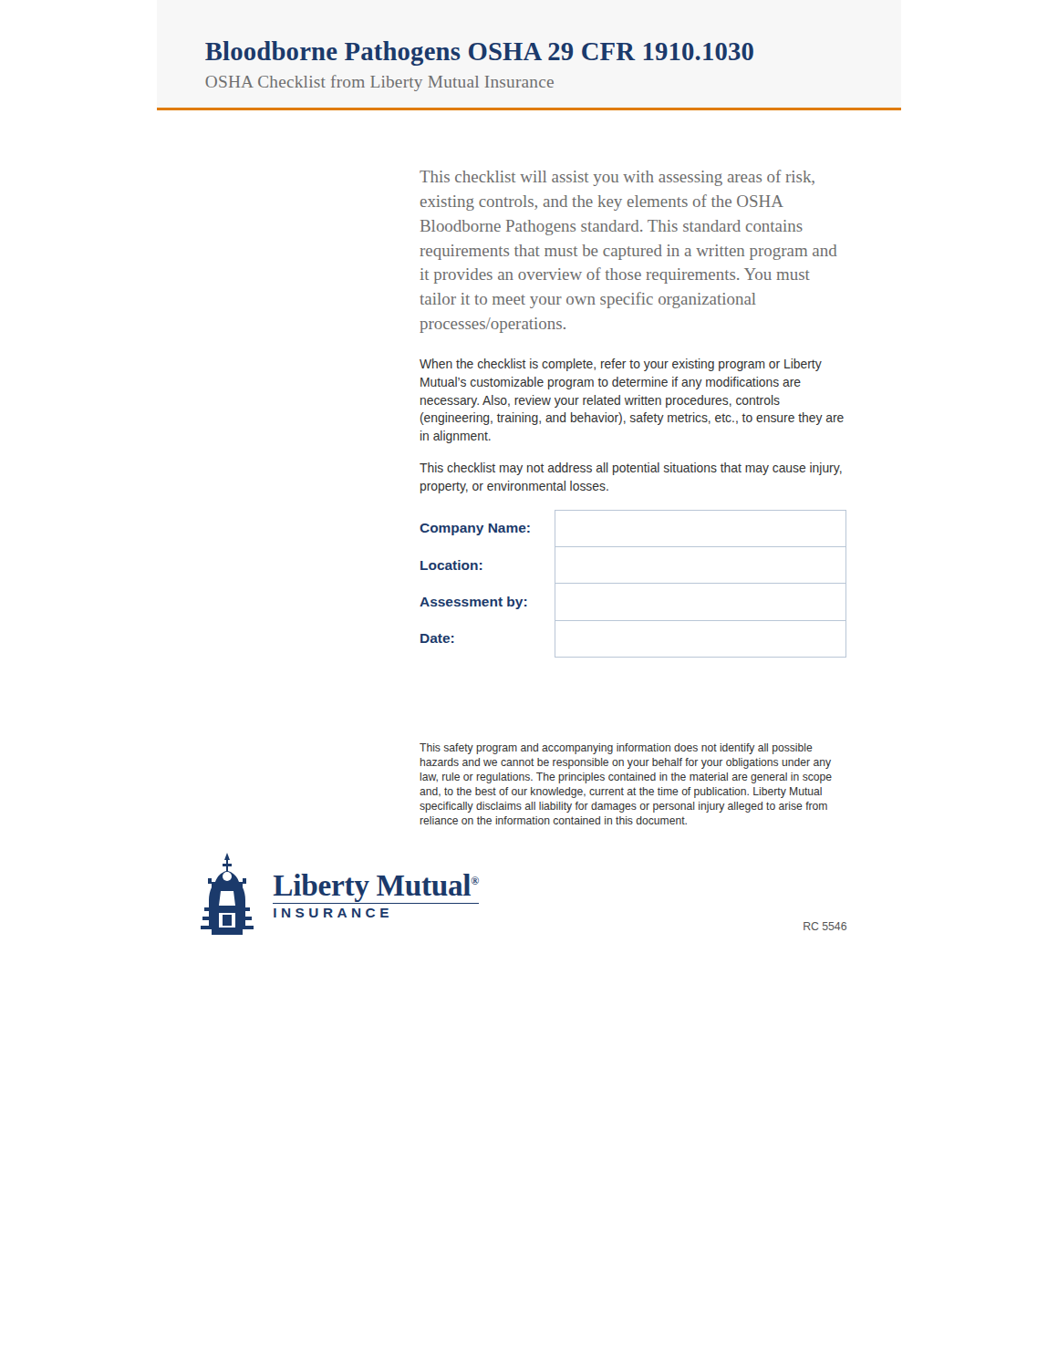Bloodborne Pathogens OSHA 29 CFR 1910.1030
OSHA Checklist from Liberty Mutual Insurance
This checklist will assist you with assessing areas of risk, existing controls, and the key elements of the OSHA Bloodborne Pathogens standard. This standard contains requirements that must be captured in a written program and it provides an overview of those requirements. You must tailor it to meet your own specific organizational processes/operations.
When the checklist is complete, refer to your existing program or Liberty Mutual’s customizable program to determine if any modifications are necessary. Also, review your related written procedures, controls (engineering, training, and behavior), safety metrics, etc., to ensure they are in alignment.
This checklist may not address all potential situations that may cause injury, property, or environmental losses.
| Company Name: | |
| Location: | |
| Assessment by: | |
| Date: | |
This safety program and accompanying information does not identify all possible hazards and we cannot be responsible on your behalf for your obligations under any law, rule or regulations. The principles contained in the material are general in scope and, to the best of our knowledge, current at the time of publication. Liberty Mutual specifically disclaims all liability for damages or personal injury alleged to arise from reliance on the information contained in this document.
Liberty Mutual® INSURANCE
RC 5546